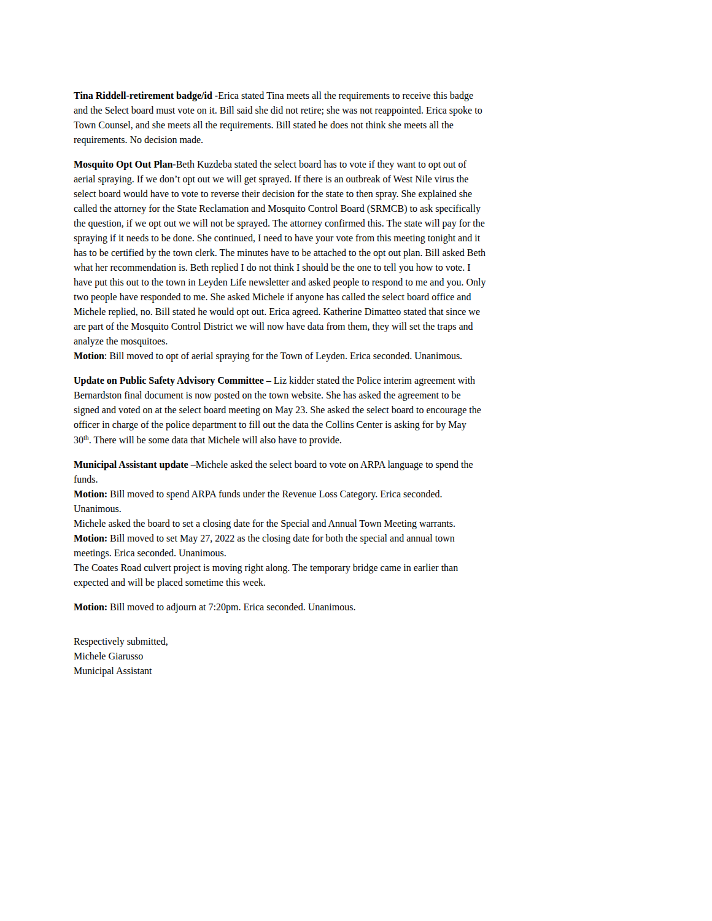Tina Riddell-retirement badge/id -Erica stated Tina meets all the requirements to receive this badge and the Select board must vote on it. Bill said she did not retire; she was not reappointed. Erica spoke to Town Counsel, and she meets all the requirements. Bill stated he does not think she meets all the requirements. No decision made.
Mosquito Opt Out Plan-Beth Kuzdeba stated the select board has to vote if they want to opt out of aerial spraying. If we don’t opt out we will get sprayed. If there is an outbreak of West Nile virus the select board would have to vote to reverse their decision for the state to then spray. She explained she called the attorney for the State Reclamation and Mosquito Control Board (SRMCB) to ask specifically the question, if we opt out we will not be sprayed. The attorney confirmed this. The state will pay for the spraying if it needs to be done. She continued, I need to have your vote from this meeting tonight and it has to be certified by the town clerk. The minutes have to be attached to the opt out plan. Bill asked Beth what her recommendation is. Beth replied I do not think I should be the one to tell you how to vote. I have put this out to the town in Leyden Life newsletter and asked people to respond to me and you. Only two people have responded to me. She asked Michele if anyone has called the select board office and Michele replied, no. Bill stated he would opt out. Erica agreed. Katherine Dimatteo stated that since we are part of the Mosquito Control District we will now have data from them, they will set the traps and analyze the mosquitoes.
Motion: Bill moved to opt of aerial spraying for the Town of Leyden. Erica seconded. Unanimous.
Update on Public Safety Advisory Committee – Liz kidder stated the Police interim agreement with Bernardston final document is now posted on the town website. She has asked the agreement to be signed and voted on at the select board meeting on May 23. She asked the select board to encourage the officer in charge of the police department to fill out the data the Collins Center is asking for by May 30th. There will be some data that Michele will also have to provide.
Municipal Assistant update –Michele asked the select board to vote on ARPA language to spend the funds.
Motion: Bill moved to spend ARPA funds under the Revenue Loss Category. Erica seconded. Unanimous.
Michele asked the board to set a closing date for the Special and Annual Town Meeting warrants.
Motion: Bill moved to set May 27, 2022 as the closing date for both the special and annual town meetings. Erica seconded. Unanimous.
The Coates Road culvert project is moving right along. The temporary bridge came in earlier than expected and will be placed sometime this week.
Motion: Bill moved to adjourn at 7:20pm. Erica seconded. Unanimous.
Respectively submitted,
Michele Giarusso
Municipal Assistant